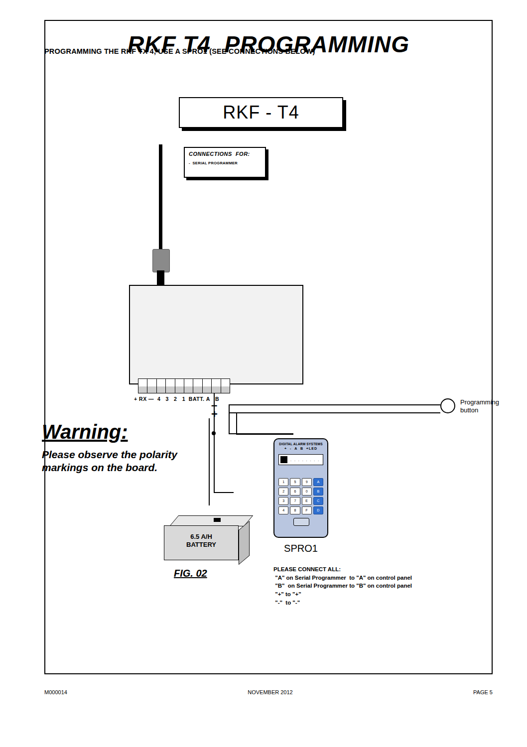RKF T4 PROGRAMMING
PROGRAMMING THE RKF TX 4, USE A SPRO1 (SEE CONNECTIONS BELOW)
RKF - T4
CONNECTIONS FOR:
- SERIAL PROGRAMMER
+ RX — 4 3 2 1 BATT. A B
–
+
Programming
button
Warning:
Please observe the polarity markings on the board.
6.5 A/H
BATTERY
DIGITAL ALARM SYSTEMS
+ - A B +LED
. . . . . . . .
159 A 260 B 37 EC 48 FD
SPRO1
FIG. 02
PLEASE CONNECT ALL:
"A" on Serial Programmer to "A" on control panel
"B" on Serial Programmer to "B" on control panel
"+" to "+"
"-" to "-"
M000014 NOVEMBER 2012 PAGE 5